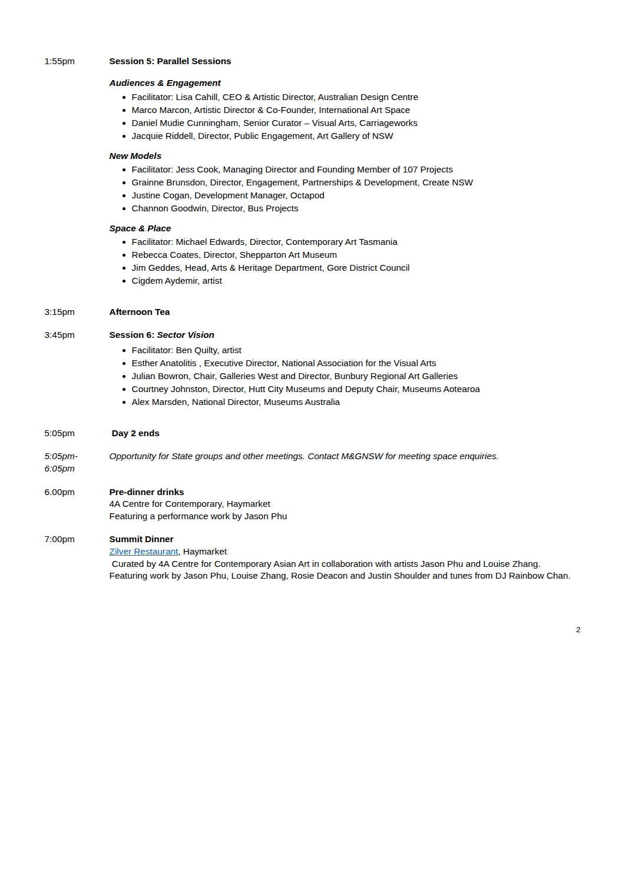| 1:55pm | Session 5: Parallel Sessions Audiences & Engagement Facilitator: Lisa Cahill, CEO & Artistic Director, Australian Design Centre Marco Marcon, Artistic Director & Co-Founder, International Art Space Daniel Mudie Cunningham, Senior Curator – Visual Arts, Carriageworks Jacquie Riddell, Director, Public Engagement, Art Gallery of NSW New Models Facilitator: Jess Cook, Managing Director and Founding Member of 107 Projects Grainne Brunsdon, Director, Engagement, Partnerships & Development, Create NSW Justine Cogan, Development Manager, Octapod Channon Goodwin, Director, Bus Projects Space & Place Facilitator: Michael Edwards, Director, Contemporary Art Tasmania Rebecca Coates, Director, Shepparton Art Museum Jim Geddes, Head, Arts & Heritage Department, Gore District Council Cigdem Aydemir, artist |
| 3:15pm | Afternoon Tea |
| 3:45pm | Session 6: Sector Vision Facilitator: Ben Quilty, artist Esther Anatolitis , Executive Director, National Association for the Visual Arts Julian Bowron, Chair, Galleries West and Director, Bunbury Regional Art Galleries Courtney Johnston, Director, Hutt City Museums and Deputy Chair, Museums Aotearoa Alex Marsden, National Director, Museums Australia |
| 5:05pm | Day 2 ends |
| 5:05pm- 6:05pm | Opportunity for State groups and other meetings. Contact M&GNSW for meeting space enquiries. |
| 6.00pm | Pre-dinner drinks 4A Centre for Contemporary, Haymarket Featuring a performance work by Jason Phu |
| 7:00pm | Summit Dinner Zilver Restaurant , Haymarket Curated by 4A Centre for Contemporary Asian Art in collaboration with artists Jason Phu and Louise Zhang. Featuring work by Jason Phu, Louise Zhang, Rosie Deacon and Justin Shoulder and tunes from DJ Rainbow Chan. |
2